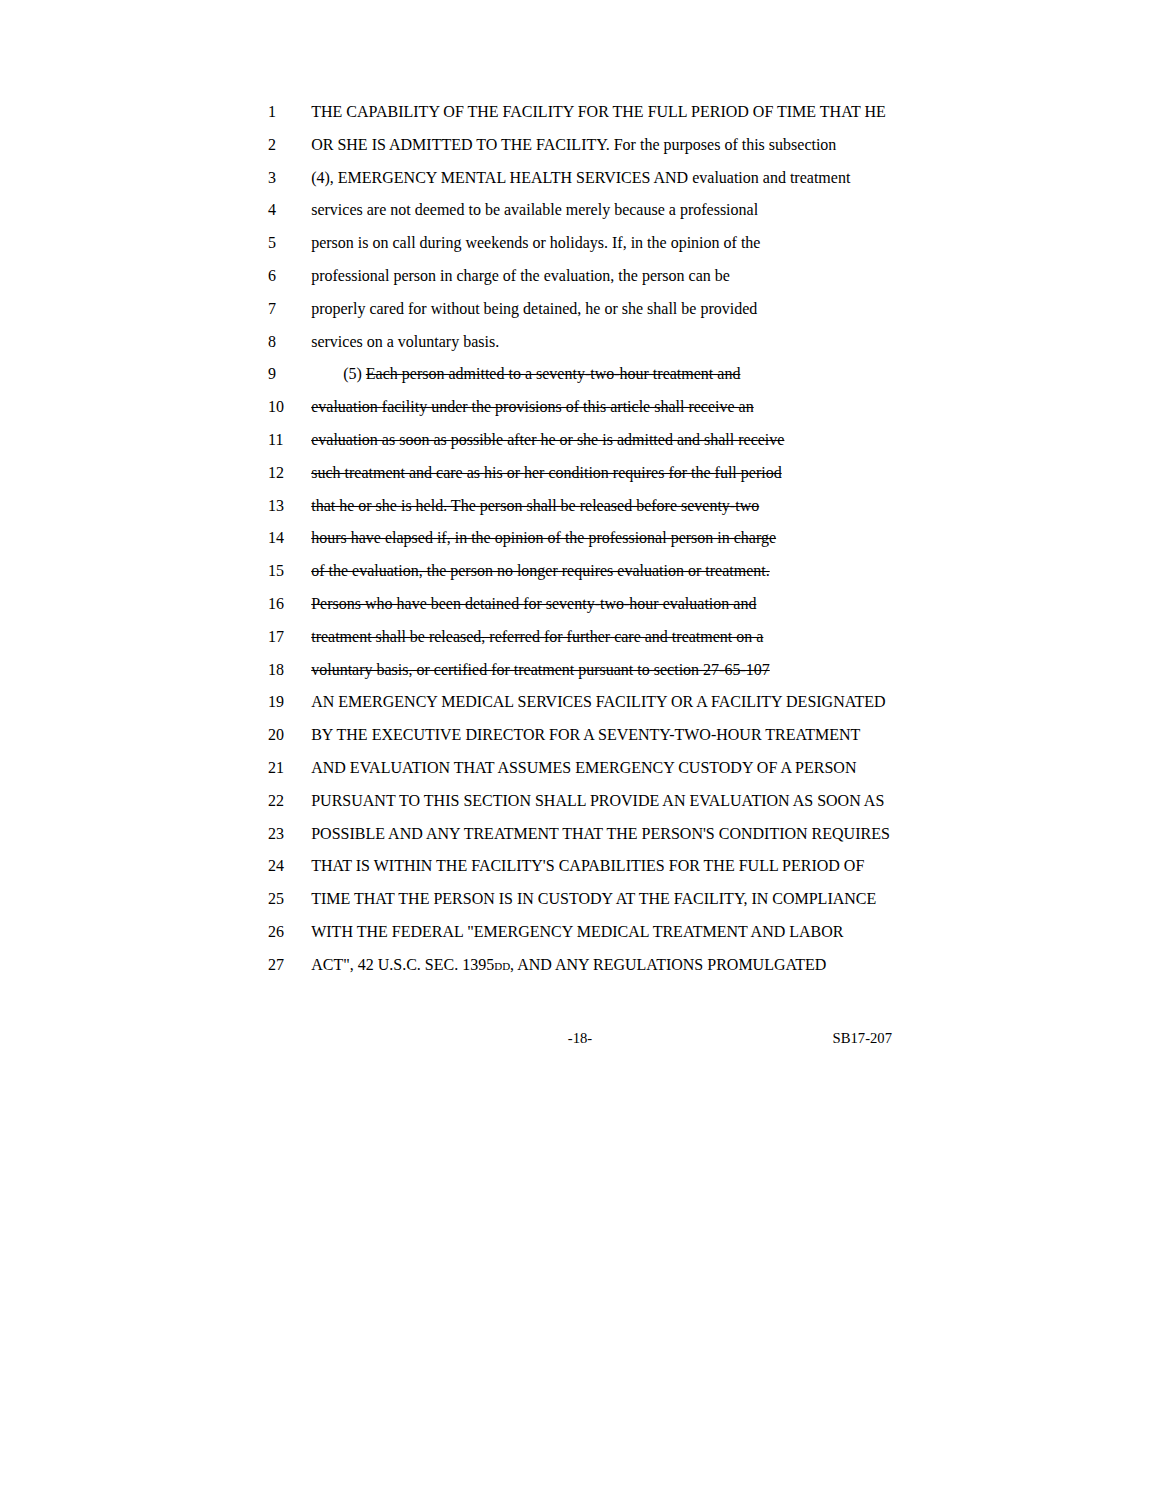| 1 | THE CAPABILITY OF THE FACILITY FOR THE FULL PERIOD OF TIME THAT HE |
| 2 | OR SHE IS ADMITTED TO THE FACILITY. For the purposes of this subsection |
| 3 | (4), EMERGENCY MENTAL HEALTH SERVICES AND evaluation and treatment |
| 4 | services are not deemed to be available merely because a professional |
| 5 | person is on call during weekends or holidays. If, in the opinion of the |
| 6 | professional person in charge of the evaluation, the person can be |
| 7 | properly cared for without being detained, he or she shall be provided |
| 8 | services on a voluntary basis. |
| 9 | (5) Each person admitted to a seventy-two-hour treatment and |
| 10 | evaluation facility under the provisions of this article shall receive an |
| 11 | evaluation as soon as possible after he or she is admitted and shall receive |
| 12 | such treatment and care as his or her condition requires for the full period |
| 13 | that he or she is held. The person shall be released before seventy-two |
| 14 | hours have elapsed if, in the opinion of the professional person in charge |
| 15 | of the evaluation, the person no longer requires evaluation or treatment. |
| 16 | Persons who have been detained for seventy-two-hour evaluation and |
| 17 | treatment shall be released, referred for further care and treatment on a |
| 18 | voluntary basis, or certified for treatment pursuant to section 27-65-107 |
| 19 | AN EMERGENCY MEDICAL SERVICES FACILITY OR A FACILITY DESIGNATED |
| 20 | BY THE EXECUTIVE DIRECTOR FOR A SEVENTY-TWO-HOUR TREATMENT |
| 21 | AND EVALUATION THAT ASSUMES EMERGENCY CUSTODY OF A PERSON |
| 22 | PURSUANT TO THIS SECTION SHALL PROVIDE AN EVALUATION AS SOON AS |
| 23 | POSSIBLE AND ANY TREATMENT THAT THE PERSON'S CONDITION REQUIRES |
| 24 | THAT IS WITHIN THE FACILITY'S CAPABILITIES FOR THE FULL PERIOD OF |
| 25 | TIME THAT THE PERSON IS IN CUSTODY AT THE FACILITY, IN COMPLIANCE |
| 26 | WITH THE FEDERAL "EMERGENCY MEDICAL TREATMENT AND LABOR |
| 27 | ACT", 42 U.S.C. SEC. 1395dd, AND ANY REGULATIONS PROMULGATED |
-18-
SB17-207